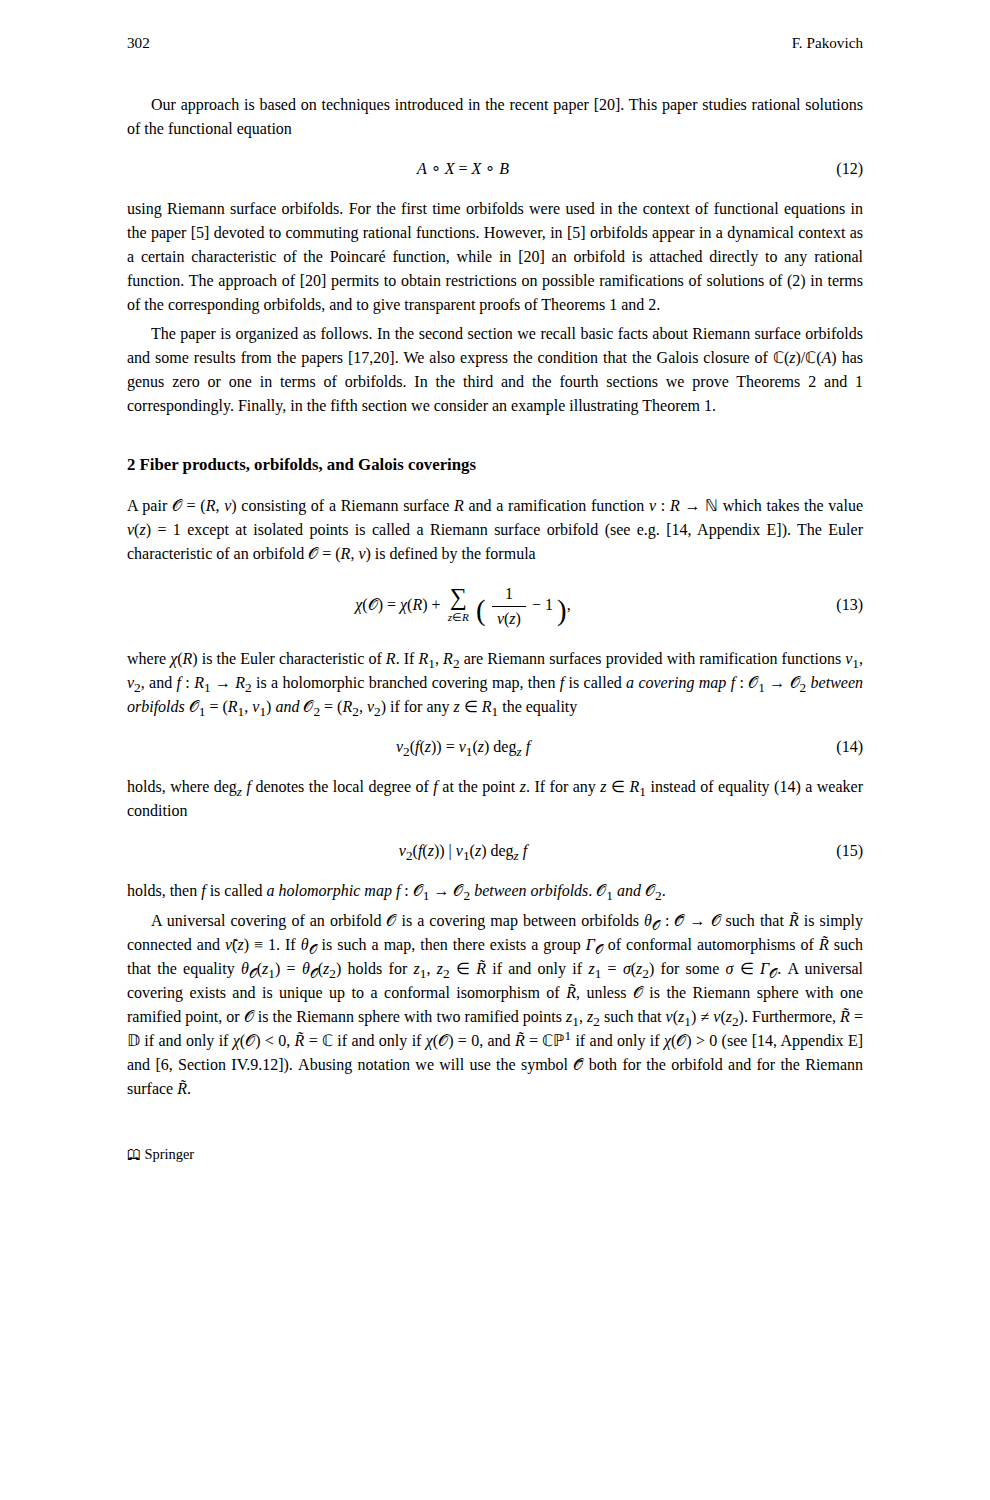302 F. Pakovich
Our approach is based on techniques introduced in the recent paper [20]. This paper studies rational solutions of the functional equation
A ∘ X = X ∘ B (12)
using Riemann surface orbifolds. For the first time orbifolds were used in the context of functional equations in the paper [5] devoted to commuting rational functions. However, in [5] orbifolds appear in a dynamical context as a certain characteristic of the Poincaré function, while in [20] an orbifold is attached directly to any rational function. The approach of [20] permits to obtain restrictions on possible ramifications of solutions of (2) in terms of the corresponding orbifolds, and to give transparent proofs of Theorems 1 and 2.
The paper is organized as follows. In the second section we recall basic facts about Riemann surface orbifolds and some results from the papers [17,20]. We also express the condition that the Galois closure of ℂ(z)/ℂ(A) has genus zero or one in terms of orbifolds. In the third and the fourth sections we prove Theorems 2 and 1 correspondingly. Finally, in the fifth section we consider an example illustrating Theorem 1.
2 Fiber products, orbifolds, and Galois coverings
A pair 𝒪 = (R, ν) consisting of a Riemann surface R and a ramification function ν : R → ℕ which takes the value ν(z) = 1 except at isolated points is called a Riemann surface orbifold (see e.g. [14, Appendix E]). The Euler characteristic of an orbifold 𝒪 = (R, ν) is defined by the formula
χ(𝒪) = χ(R) + ∑z∈R ( 1 ν(z) − 1 ), (13)
where χ(R) is the Euler characteristic of R. If R1, R2 are Riemann surfaces provided with ramification functions ν1, ν2, and f : R1 → R2 is a holomorphic branched covering map, then f is called a covering map f : 𝒪1 → 𝒪2 between orbifolds 𝒪1 = (R1, ν1) and 𝒪2 = (R2, ν2) if for any z ∈ R1 the equality
ν2(f(z)) = ν1(z) degz f (14)
holds, where degz f denotes the local degree of f at the point z. If for any z ∈ R1 instead of equality (14) a weaker condition
ν2(f(z)) | ν1(z) degz f (15)
holds, then f is called a holomorphic map f : 𝒪1 → 𝒪2 between orbifolds. 𝒪1 and 𝒪2.
A universal covering of an orbifold 𝒪 is a covering map between orbifolds θ𝒪 : 𝒪̃ → 𝒪 such that R̃ is simply connected and ν̃(z) ≡ 1. If θ𝒪 is such a map, then there exists a group Γ𝒪 of conformal automorphisms of R̃ such that the equality θ𝒪(z1) = θ𝒪(z2) holds for z1, z2 ∈ R̃ if and only if z1 = σ(z2) for some σ ∈ Γ𝒪. A universal covering exists and is unique up to a conformal isomorphism of R̃, unless 𝒪 is the Riemann sphere with one ramified point, or 𝒪 is the Riemann sphere with two ramified points z1, z2 such that ν(z1) ≠ ν(z2). Furthermore, R̃ = 𝔻 if and only if χ(𝒪) < 0, R̃ = ℂ if and only if χ(𝒪) = 0, and R̃ = ℂℙ1 if and only if χ(𝒪) > 0 (see [14, Appendix E] and [6, Section IV.9.12]). Abusing notation we will use the symbol 𝒪̃ both for the orbifold and for the Riemann surface R̃.
🕮 Springer